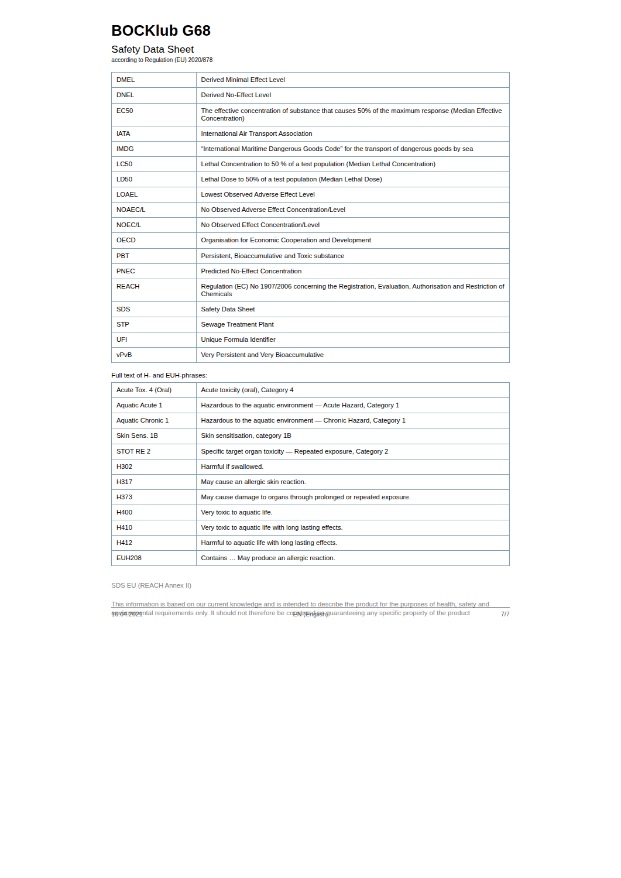BOCKlub G68
Safety Data Sheet
according to Regulation (EU) 2020/878
| DMEL | Derived Minimal Effect Level |
| DNEL | Derived No-Effect Level |
| EC50 | The effective concentration of substance that causes 50% of the maximum response (Median Effective Concentration) |
| IATA | International Air Transport Association |
| IMDG | “International Maritime Dangerous Goods Code” for the transport of dangerous goods by sea |
| LC50 | Lethal Concentration to 50 % of a test population (Median Lethal Concentration) |
| LD50 | Lethal Dose to 50% of a test population (Median Lethal Dose) |
| LOAEL | Lowest Observed Adverse Effect Level |
| NOAEC/L | No Observed Adverse Effect Concentration/Level |
| NOEC/L | No Observed Effect Concentration/Level |
| OECD | Organisation for Economic Cooperation and Development |
| PBT | Persistent, Bioaccumulative and Toxic substance |
| PNEC | Predicted No-Effect Concentration |
| REACH | Regulation (EC) No 1907/2006 concerning the Registration, Evaluation, Authorisation and Restriction of Chemicals |
| SDS | Safety Data Sheet |
| STP | Sewage Treatment Plant |
| UFI | Unique Formula Identifier |
| vPvB | Very Persistent and Very Bioaccumulative |
Full text of H- and EUH-phrases:
| Acute Tox. 4 (Oral) | Acute toxicity (oral), Category 4 |
| Aquatic Acute 1 | Hazardous to the aquatic environment — Acute Hazard, Category 1 |
| Aquatic Chronic 1 | Hazardous to the aquatic environment — Chronic Hazard, Category 1 |
| Skin Sens. 1B | Skin sensitisation, category 1B |
| STOT RE 2 | Specific target organ toxicity — Repeated exposure, Category 2 |
| H302 | Harmful if swallowed. |
| H317 | May cause an allergic skin reaction. |
| H373 | May cause damage to organs through prolonged or repeated exposure. |
| H400 | Very toxic to aquatic life. |
| H410 | Very toxic to aquatic life with long lasting effects. |
| H412 | Harmful to aquatic life with long lasting effects. |
| EUH208 | Contains … May produce an allergic reaction. |
SDS EU (REACH Annex II)
This information is based on our current knowledge and is intended to describe the product for the purposes of health, safety and environmental requirements only. It should not therefore be construed as guaranteeing any specific property of the product
16.04.2021
EN (English)
7/7